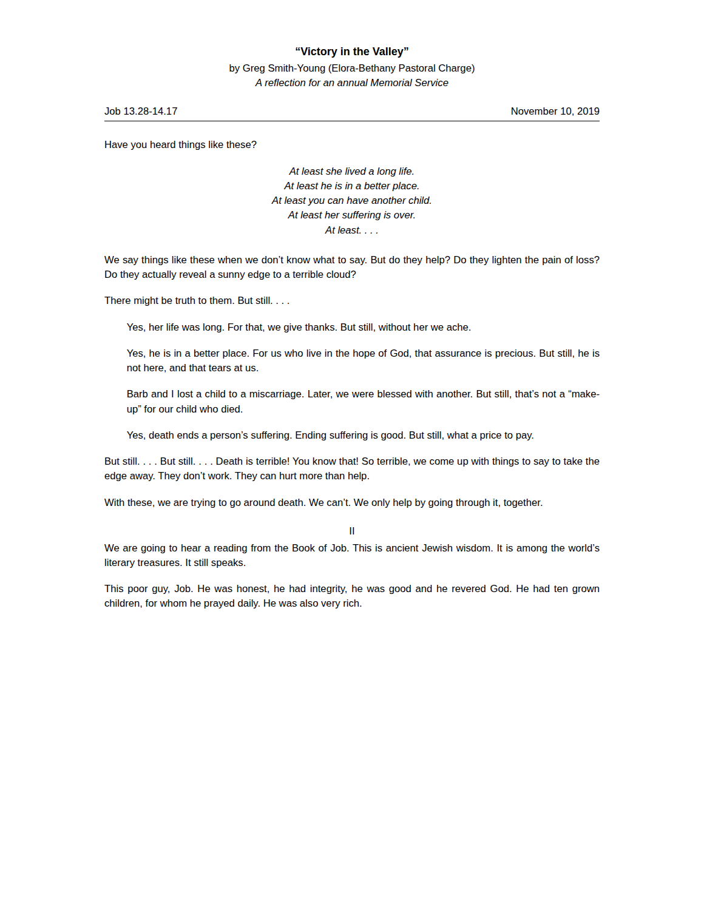“Victory in the Valley”
by Greg Smith-Young (Elora-Bethany Pastoral Charge)
A reflection for an annual Memorial Service
Job 13.28-14.17 November 10, 2019
Have you heard things like these?
At least she lived a long life.
At least he is in a better place.
At least you can have another child.
At least her suffering is over.
At least. . . .
We say things like these when we don’t know what to say. But do they help? Do they lighten the pain of loss? Do they actually reveal a sunny edge to a terrible cloud?
There might be truth to them. But still. . . .
Yes, her life was long. For that, we give thanks. But still, without her we ache.
Yes, he is in a better place. For us who live in the hope of God, that assurance is precious. But still, he is not here, and that tears at us.
Barb and I lost a child to a miscarriage. Later, we were blessed with another. But still, that’s not a “make-up” for our child who died.
Yes, death ends a person’s suffering. Ending suffering is good. But still, what a price to pay.
But still. . . . But still. . . . Death is terrible! You know that! So terrible, we come up with things to say to take the edge away. They don’t work. They can hurt more than help.
With these, we are trying to go around death. We can’t. We only help by going through it, together.
II
We are going to hear a reading from the Book of Job. This is ancient Jewish wisdom. It is among the world’s literary treasures. It still speaks.
This poor guy, Job. He was honest, he had integrity, he was good and he revered God. He had ten grown children, for whom he prayed daily. He was also very rich.